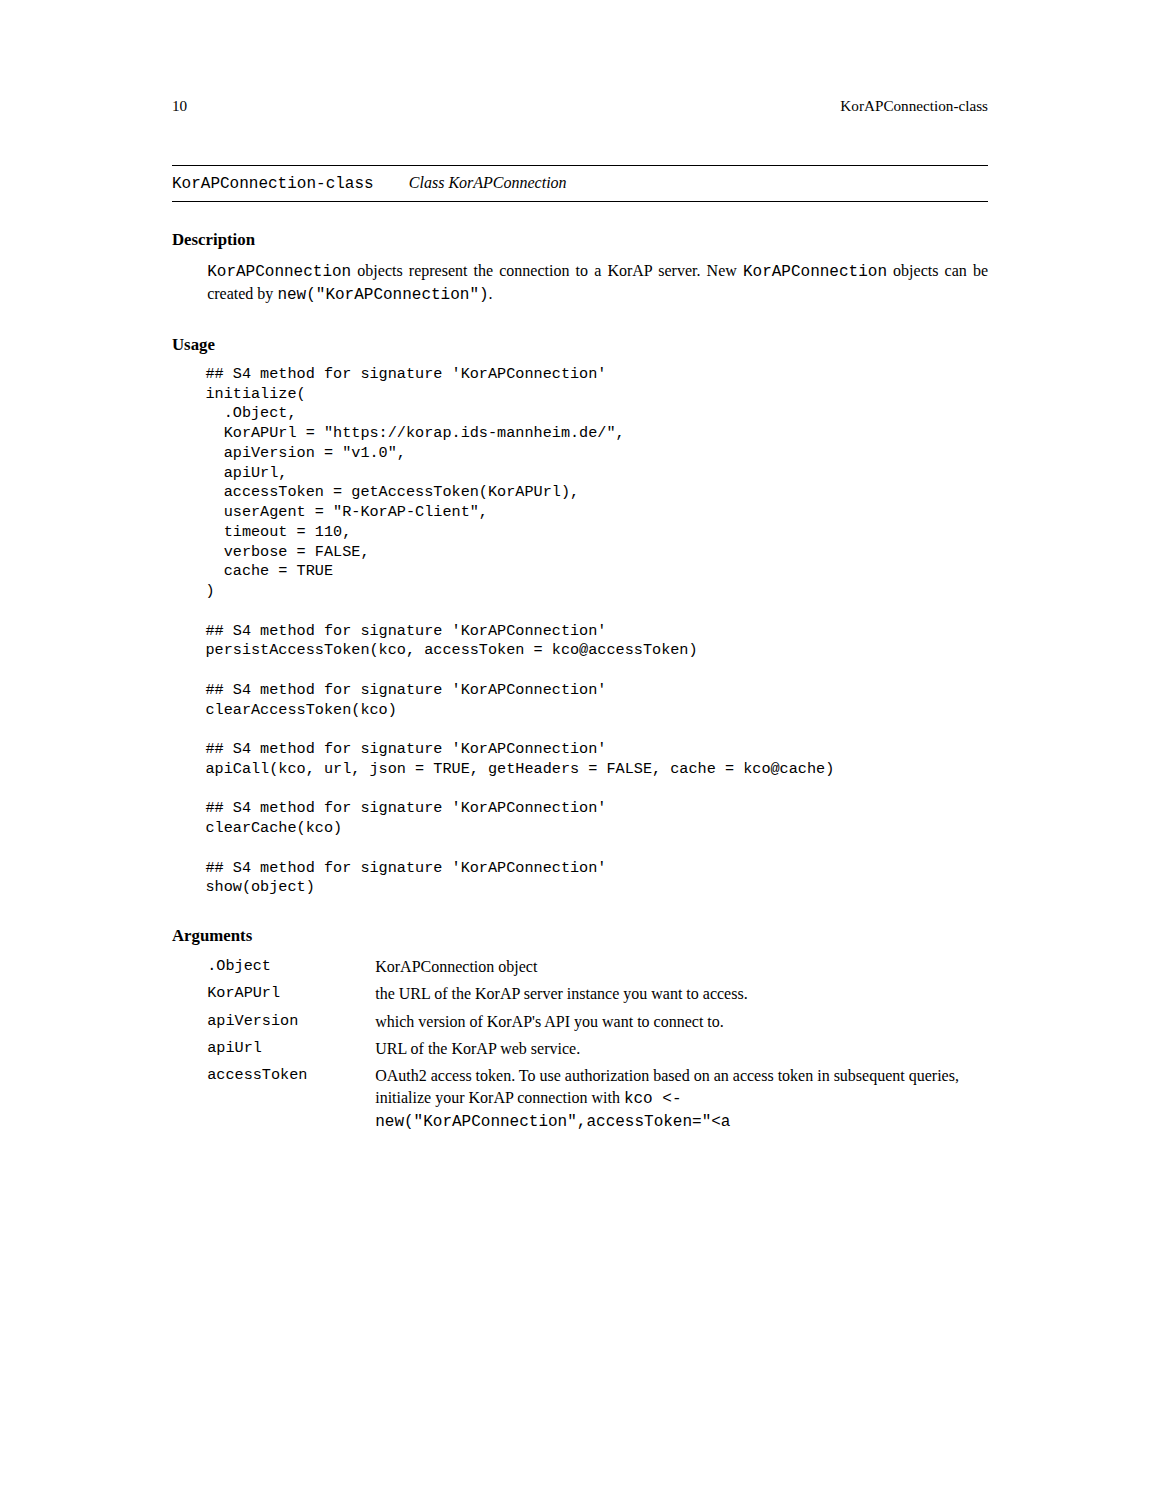10 KorAPConnection-class
KorAPConnection-class Class KorAPConnection
Description
KorAPConnection objects represent the connection to a KorAP server. New KorAPConnection objects can be created by new("KorAPConnection").
Usage
## S4 method for signature 'KorAPConnection'
initialize(
  .Object,
  KorAPUrl = "https://korap.ids-mannheim.de/",
  apiVersion = "v1.0",
  apiUrl,
  accessToken = getAccessToken(KorAPUrl),
  userAgent = "R-KorAP-Client",
  timeout = 110,
  verbose = FALSE,
  cache = TRUE
)

## S4 method for signature 'KorAPConnection'
persistAccessToken(kco, accessToken = kco@accessToken)

## S4 method for signature 'KorAPConnection'
clearAccessToken(kco)

## S4 method for signature 'KorAPConnection'
apiCall(kco, url, json = TRUE, getHeaders = FALSE, cache = kco@cache)

## S4 method for signature 'KorAPConnection'
clearCache(kco)

## S4 method for signature 'KorAPConnection'
show(object)
Arguments
.Object
KorAPConnection object
KorAPUrl
the URL of the KorAP server instance you want to access.
apiVersion
which version of KorAP's API you want to connect to.
apiUrl
URL of the KorAP web service.
accessToken
OAuth2 access token. To use authorization based on an access token in subsequent queries, initialize your KorAP connection with kco <-new("KorAPConnection",accessToken="<a